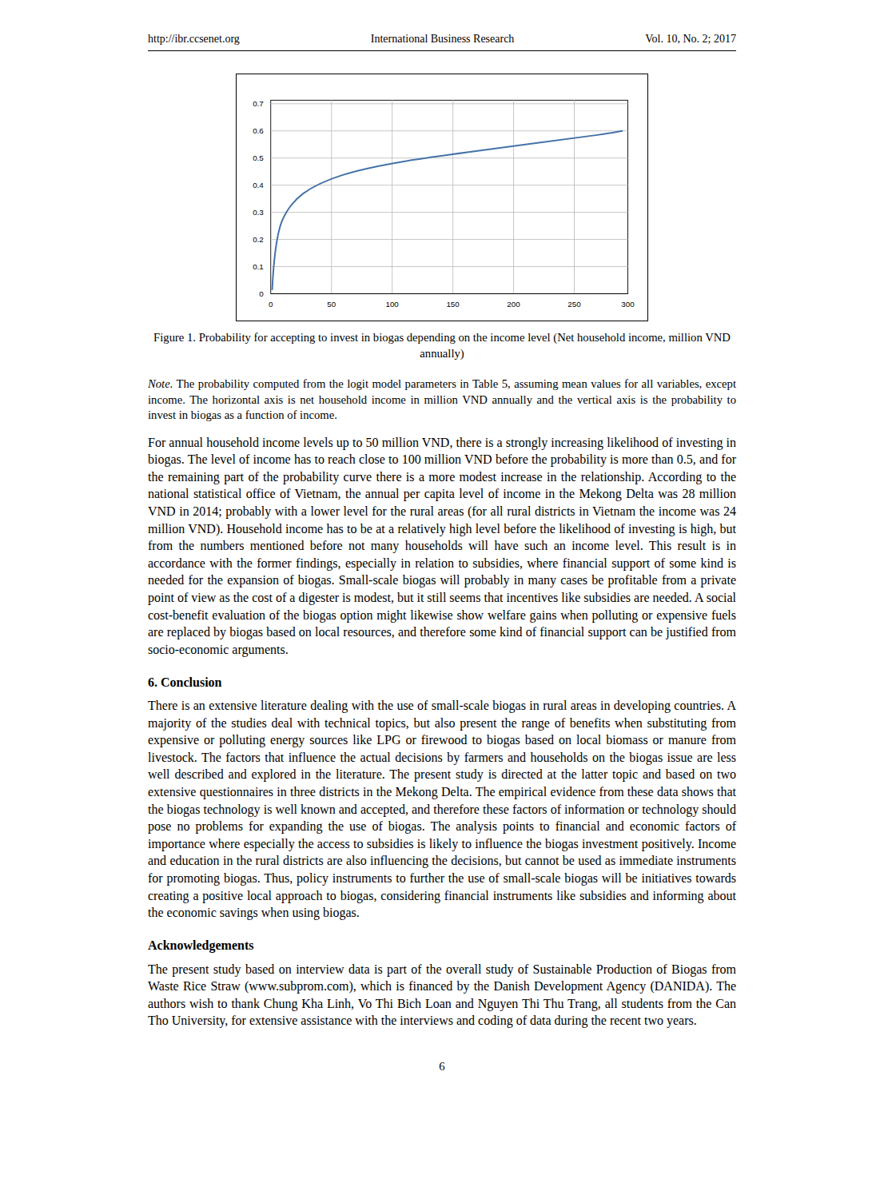http://ibr.ccsenet.org International Business Research Vol. 10, No. 2; 2017
0.7 0.6 0.5 0.4 0.3 0.2 0.1 0 0 50 100 150 200 250 300
Figure 1. Probability for accepting to invest in biogas depending on the income level (Net household income, million VND annually)
Note. The probability computed from the logit model parameters in Table 5, assuming mean values for all variables, except income. The horizontal axis is net household income in million VND annually and the vertical axis is the probability to invest in biogas as a function of income.
For annual household income levels up to 50 million VND, there is a strongly increasing likelihood of investing in biogas. The level of income has to reach close to 100 million VND before the probability is more than 0.5, and for the remaining part of the probability curve there is a more modest increase in the relationship. According to the national statistical office of Vietnam, the annual per capita level of income in the Mekong Delta was 28 million VND in 2014; probably with a lower level for the rural areas (for all rural districts in Vietnam the income was 24 million VND). Household income has to be at a relatively high level before the likelihood of investing is high, but from the numbers mentioned before not many households will have such an income level. This result is in accordance with the former findings, especially in relation to subsidies, where financial support of some kind is needed for the expansion of biogas. Small-scale biogas will probably in many cases be profitable from a private point of view as the cost of a digester is modest, but it still seems that incentives like subsidies are needed. A social cost-benefit evaluation of the biogas option might likewise show welfare gains when polluting or expensive fuels are replaced by biogas based on local resources, and therefore some kind of financial support can be justified from socio-economic arguments.
6. Conclusion
There is an extensive literature dealing with the use of small-scale biogas in rural areas in developing countries. A majority of the studies deal with technical topics, but also present the range of benefits when substituting from expensive or polluting energy sources like LPG or firewood to biogas based on local biomass or manure from livestock. The factors that influence the actual decisions by farmers and households on the biogas issue are less well described and explored in the literature. The present study is directed at the latter topic and based on two extensive questionnaires in three districts in the Mekong Delta. The empirical evidence from these data shows that the biogas technology is well known and accepted, and therefore these factors of information or technology should pose no problems for expanding the use of biogas. The analysis points to financial and economic factors of importance where especially the access to subsidies is likely to influence the biogas investment positively. Income and education in the rural districts are also influencing the decisions, but cannot be used as immediate instruments for promoting biogas. Thus, policy instruments to further the use of small-scale biogas will be initiatives towards creating a positive local approach to biogas, considering financial instruments like subsidies and informing about the economic savings when using biogas.
Acknowledgements
The present study based on interview data is part of the overall study of Sustainable Production of Biogas from Waste Rice Straw (www.subprom.com), which is financed by the Danish Development Agency (DANIDA). The authors wish to thank Chung Kha Linh, Vo Thi Bich Loan and Nguyen Thi Thu Trang, all students from the Can Tho University, for extensive assistance with the interviews and coding of data during the recent two years.
6